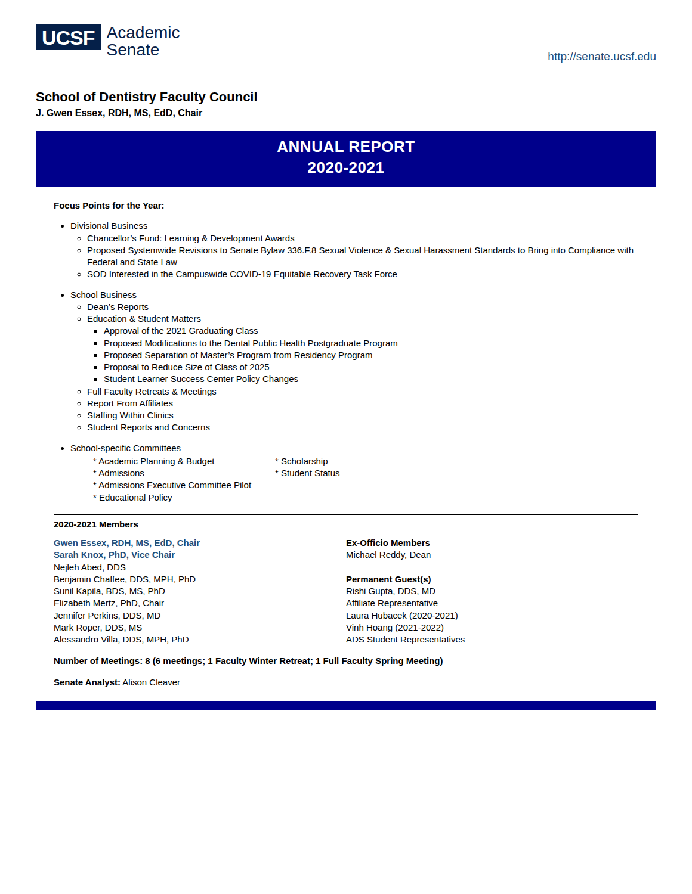UCSF
Academic
Senate
http://senate.ucsf.edu
School of Dentistry Faculty Council
J. Gwen Essex, RDH, MS, EdD, Chair
ANNUAL REPORT
2020-2021
Focus Points for the Year:
Divisional Business
Chancellor’s Fund: Learning & Development Awards
Proposed Systemwide Revisions to Senate Bylaw 336.F.8 Sexual Violence & Sexual Harassment Standards to Bring into Compliance with Federal and State Law
SOD Interested in the Campuswide COVID-19 Equitable Recovery Task Force
School Business
Dean’s Reports
Education & Student Matters
Approval of the 2021 Graduating Class
Proposed Modifications to the Dental Public Health Postgraduate Program
Proposed Separation of Master’s Program from Residency Program
Proposal to Reduce Size of Class of 2025
Student Learner Success Center Policy Changes
Full Faculty Retreats & Meetings
Report From Affiliates
Staffing Within Clinics
Student Reports and Concerns
School-specific Committees
| * Academic Planning & Budget | * Scholarship |
| * Admissions | * Student Status |
| * Admissions Executive Committee Pilot | |
| * Educational Policy | |
2020-2021 Members
| Gwen Essex, RDH, MS, EdD, Chair | Ex-Officio Members |
| Sarah Knox, PhD, Vice Chair | Michael Reddy, Dean |
| Nejleh Abed, DDS | |
| Benjamin Chaffee, DDS, MPH, PhD | Permanent Guest(s) |
| Sunil Kapila, BDS, MS, PhD | Rishi Gupta, DDS, MD |
| Elizabeth Mertz, PhD, Chair | Affiliate Representative |
| Jennifer Perkins, DDS, MD | Laura Hubacek (2020-2021) |
| Mark Roper, DDS, MS | Vinh Hoang (2021-2022) |
| Alessandro Villa, DDS, MPH, PhD | ADS Student Representatives |
Number of Meetings: 8 (6 meetings; 1 Faculty Winter Retreat; 1 Full Faculty Spring Meeting)
Senate Analyst: Alison Cleaver